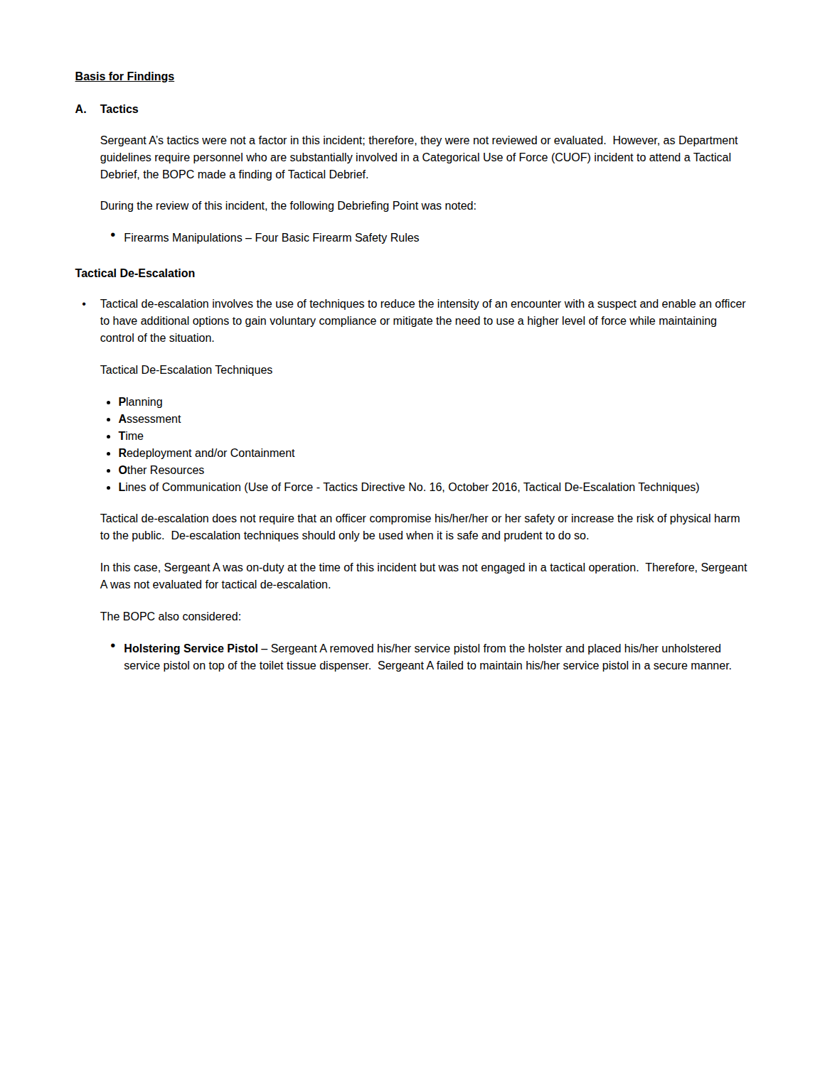Basis for Findings
A.
Tactics
Sergeant A’s tactics were not a factor in this incident; therefore, they were not reviewed or evaluated. However, as Department guidelines require personnel who are substantially involved in a Categorical Use of Force (CUOF) incident to attend a Tactical Debrief, the BOPC made a finding of Tactical Debrief.
During the review of this incident, the following Debriefing Point was noted:
Firearms Manipulations – Four Basic Firearm Safety Rules
Tactical De-Escalation
Tactical de-escalation involves the use of techniques to reduce the intensity of an encounter with a suspect and enable an officer to have additional options to gain voluntary compliance or mitigate the need to use a higher level of force while maintaining control of the situation.
Tactical De-Escalation Techniques
Planning
Assessment
Time
Redeployment and/or Containment
Other Resources
Lines of Communication (Use of Force - Tactics Directive No. 16, October 2016, Tactical De-Escalation Techniques)
Tactical de-escalation does not require that an officer compromise his/her/her or her safety or increase the risk of physical harm to the public. De-escalation techniques should only be used when it is safe and prudent to do so.
In this case, Sergeant A was on-duty at the time of this incident but was not engaged in a tactical operation. Therefore, Sergeant A was not evaluated for tactical de-escalation.
The BOPC also considered:
Holstering Service Pistol – Sergeant A removed his/her service pistol from the holster and placed his/her unholstered service pistol on top of the toilet tissue dispenser. Sergeant A failed to maintain his/her service pistol in a secure manner.